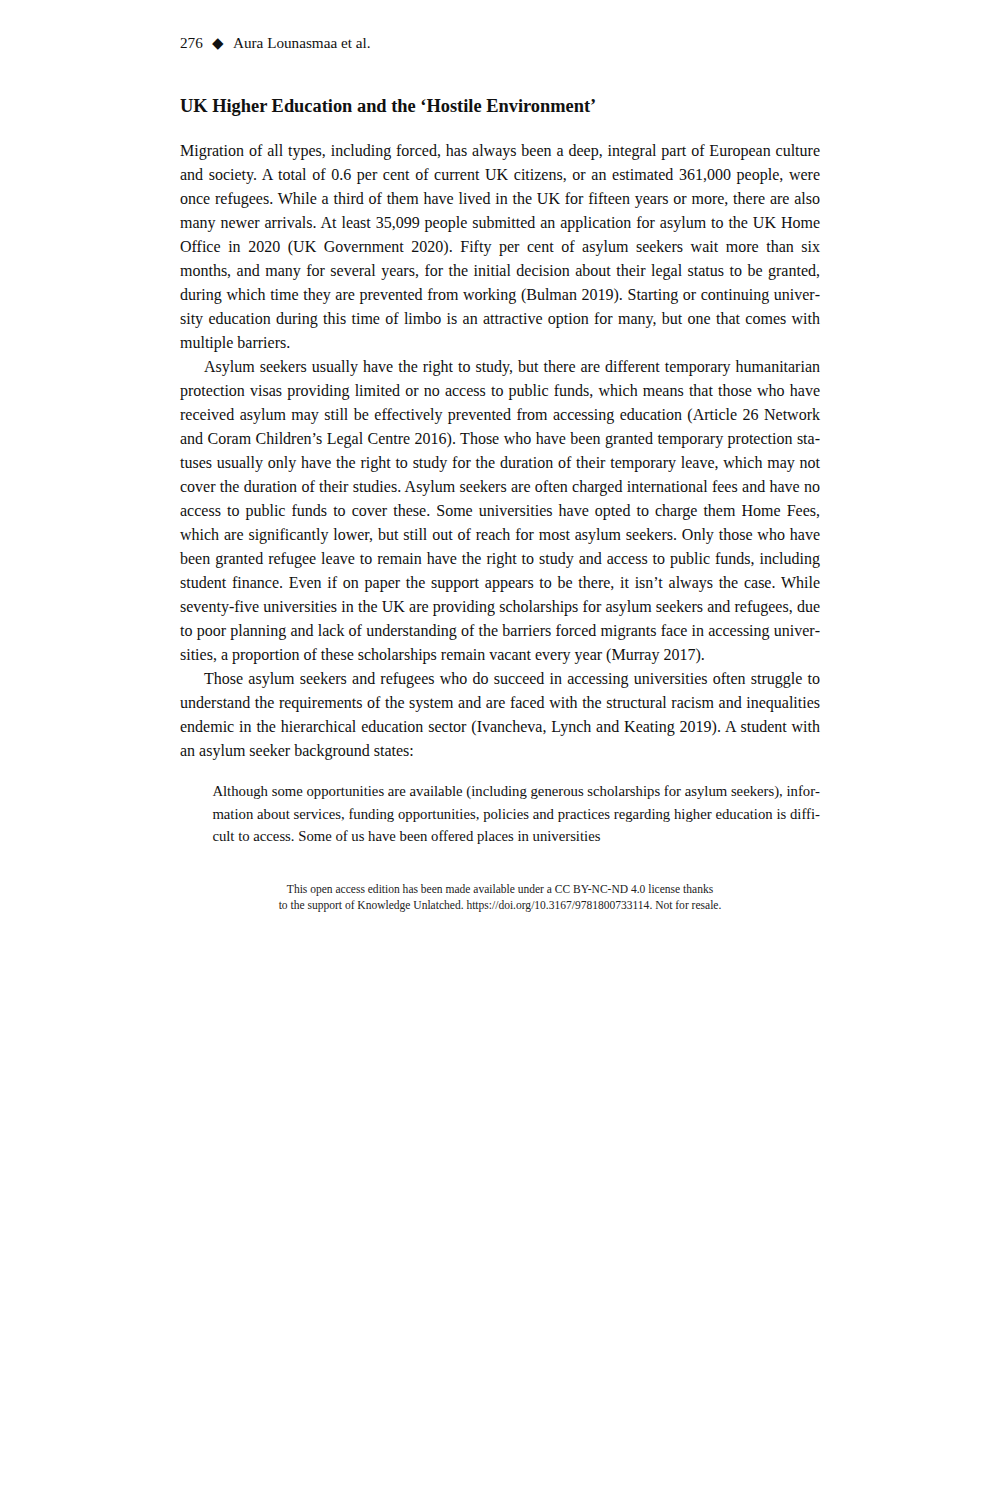276◆Aura Lounasmaa et al.
UK Higher Education and the ‘Hostile Environment’
Migration of all types, including forced, has always been a deep, integral part of European culture and society. A total of 0.6 per cent of current UK citizens, or an estimated 361,000 people, were once refugees. While a third of them have lived in the UK for fifteen years or more, there are also many newer arrivals. At least 35,099 people submitted an application for asylum to the UK Home Office in 2020 (UK Government 2020). Fifty per cent of asylum seekers wait more than six months, and many for several years, for the initial decision about their legal status to be granted, during which time they are prevented from working (Bulman 2019). Starting or continuing university education during this time of limbo is an attractive option for many, but one that comes with multiple barriers.
Asylum seekers usually have the right to study, but there are different temporary humanitarian protection visas providing limited or no access to public funds, which means that those who have received asylum may still be effectively prevented from accessing education (Article 26 Network and Coram Children’s Legal Centre 2016). Those who have been granted temporary protection statuses usually only have the right to study for the duration of their temporary leave, which may not cover the duration of their studies. Asylum seekers are often charged international fees and have no access to public funds to cover these. Some universities have opted to charge them Home Fees, which are significantly lower, but still out of reach for most asylum seekers. Only those who have been granted refugee leave to remain have the right to study and access to public funds, including student finance. Even if on paper the support appears to be there, it isn’t always the case. While seventy-five universities in the UK are providing scholarships for asylum seekers and refugees, due to poor planning and lack of understanding of the barriers forced migrants face in accessing universities, a proportion of these scholarships remain vacant every year (Murray 2017).
Those asylum seekers and refugees who do succeed in accessing universities often struggle to understand the requirements of the system and are faced with the structural racism and inequalities endemic in the hierarchical education sector (Ivancheva, Lynch and Keating 2019). A student with an asylum seeker background states:
Although some opportunities are available (including generous scholarships for asylum seekers), information about services, funding opportunities, policies and practices regarding higher education is difficult to access. Some of us have been offered places in universities
This open access edition has been made available under a CC BY-NC-ND 4.0 license thanks
to the support of Knowledge Unlatched. https://doi.org/10.3167/9781800733114. Not for resale.